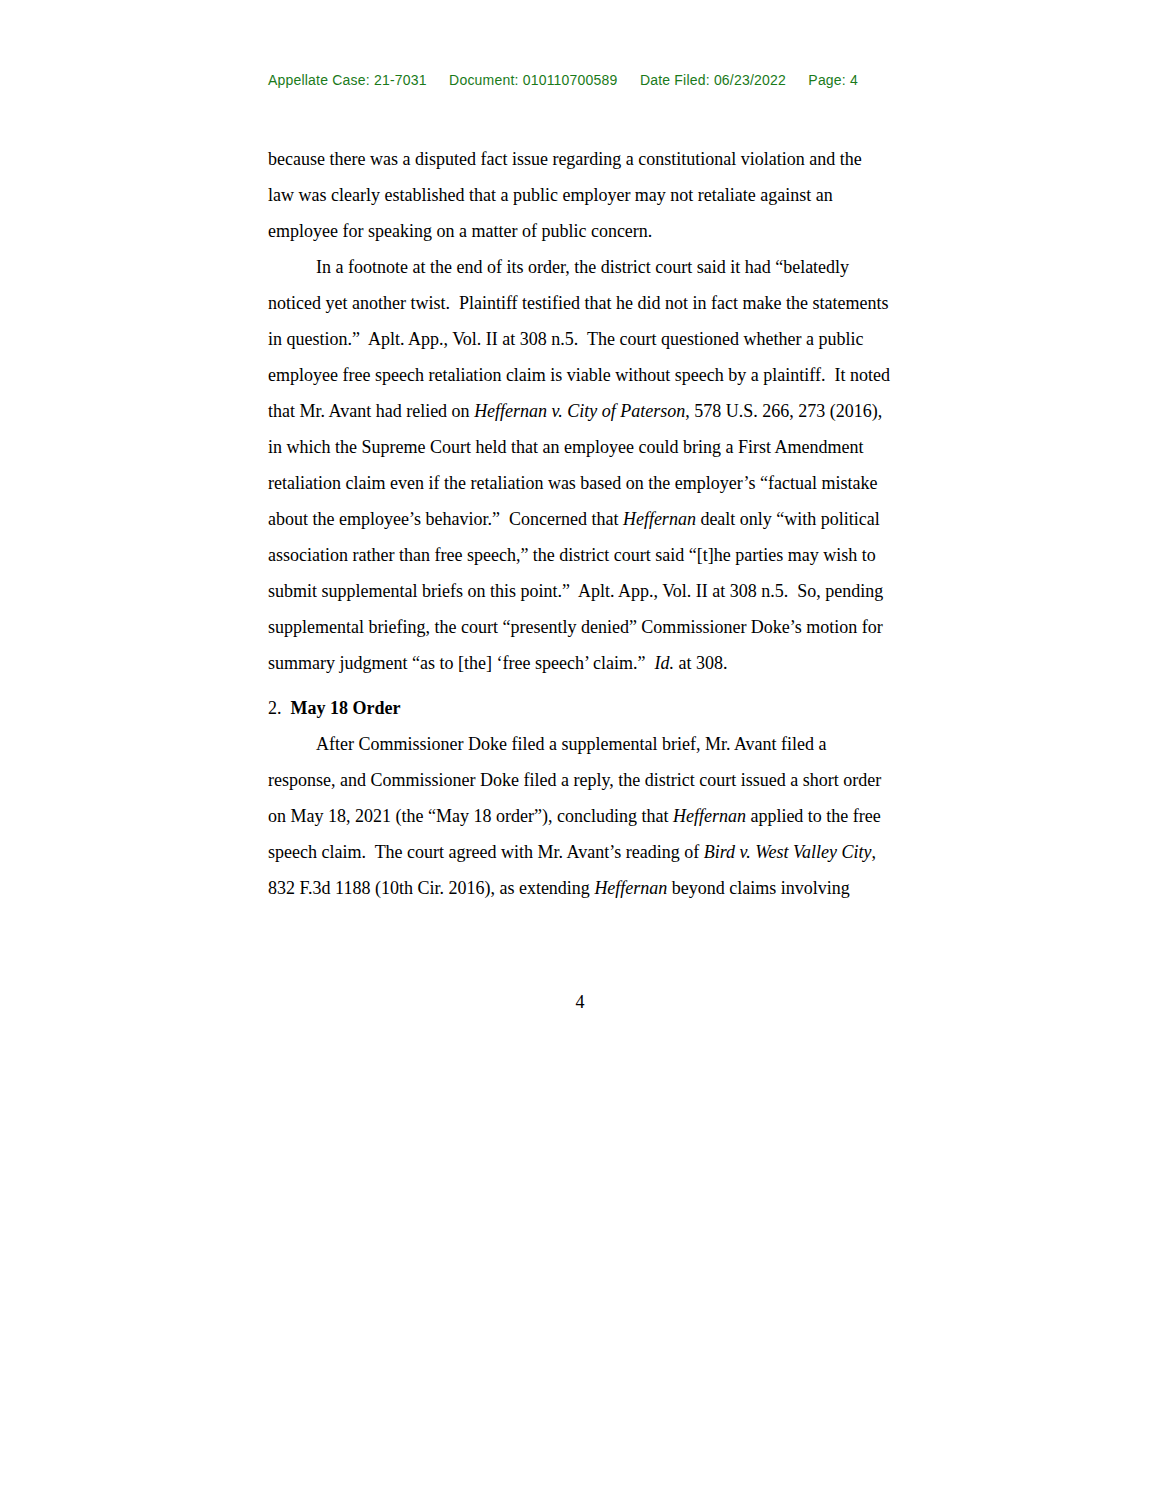Appellate Case: 21-7031 Document: 010110700589 Date Filed: 06/23/2022 Page: 4
because there was a disputed fact issue regarding a constitutional violation and the law was clearly established that a public employer may not retaliate against an employee for speaking on a matter of public concern.
In a footnote at the end of its order, the district court said it had “belatedly noticed yet another twist. Plaintiff testified that he did not in fact make the statements in question.” Aplt. App., Vol. II at 308 n.5. The court questioned whether a public employee free speech retaliation claim is viable without speech by a plaintiff. It noted that Mr. Avant had relied on Heffernan v. City of Paterson, 578 U.S. 266, 273 (2016), in which the Supreme Court held that an employee could bring a First Amendment retaliation claim even if the retaliation was based on the employer’s “factual mistake about the employee’s behavior.” Concerned that Heffernan dealt only “with political association rather than free speech,” the district court said “[t]he parties may wish to submit supplemental briefs on this point.” Aplt. App., Vol. II at 308 n.5. So, pending supplemental briefing, the court “presently denied” Commissioner Doke’s motion for summary judgment “as to [the] ‘free speech’ claim.” Id. at 308.
2. May 18 Order
After Commissioner Doke filed a supplemental brief, Mr. Avant filed a response, and Commissioner Doke filed a reply, the district court issued a short order on May 18, 2021 (the “May 18 order”), concluding that Heffernan applied to the free speech claim. The court agreed with Mr. Avant’s reading of Bird v. West Valley City, 832 F.3d 1188 (10th Cir. 2016), as extending Heffernan beyond claims involving
4